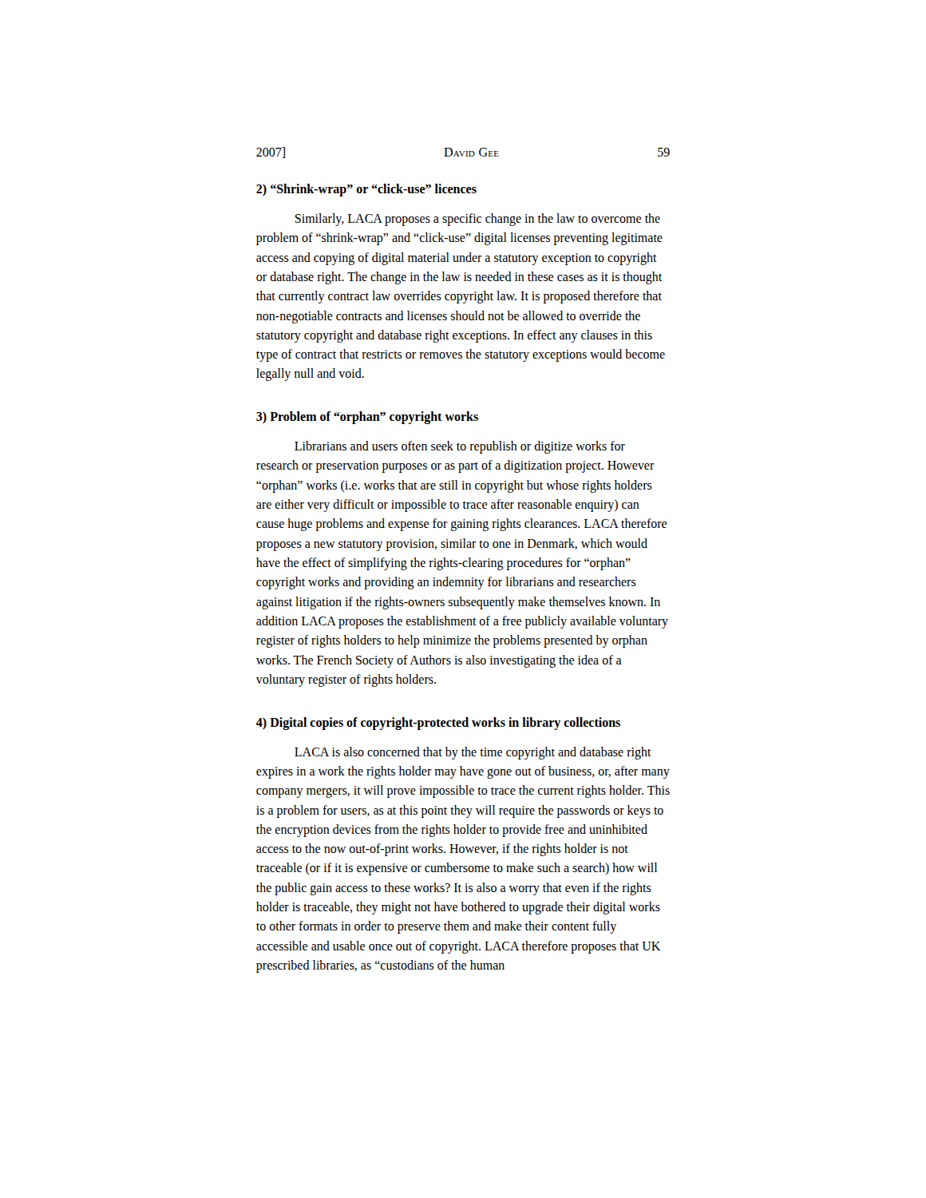2007] David Gee 59
2) “Shrink-wrap” or “click-use” licences
Similarly, LACA proposes a specific change in the law to overcome the problem of “shrink-wrap” and “click-use” digital licenses preventing legitimate access and copying of digital material under a statutory exception to copyright or database right. The change in the law is needed in these cases as it is thought that currently contract law overrides copyright law. It is proposed therefore that non-negotiable contracts and licenses should not be allowed to override the statutory copyright and database right exceptions. In effect any clauses in this type of contract that restricts or removes the statutory exceptions would become legally null and void.
3) Problem of “orphan” copyright works
Librarians and users often seek to republish or digitize works for research or preservation purposes or as part of a digitization project. However “orphan” works (i.e. works that are still in copyright but whose rights holders are either very difficult or impossible to trace after reasonable enquiry) can cause huge problems and expense for gaining rights clearances. LACA therefore proposes a new statutory provision, similar to one in Denmark, which would have the effect of simplifying the rights-clearing procedures for “orphan” copyright works and providing an indemnity for librarians and researchers against litigation if the rights-owners subsequently make themselves known. In addition LACA proposes the establishment of a free publicly available voluntary register of rights holders to help minimize the problems presented by orphan works. The French Society of Authors is also investigating the idea of a voluntary register of rights holders.
4) Digital copies of copyright-protected works in library collections
LACA is also concerned that by the time copyright and database right expires in a work the rights holder may have gone out of business, or, after many company mergers, it will prove impossible to trace the current rights holder. This is a problem for users, as at this point they will require the passwords or keys to the encryption devices from the rights holder to provide free and uninhibited access to the now out-of-print works. However, if the rights holder is not traceable (or if it is expensive or cumbersome to make such a search) how will the public gain access to these works? It is also a worry that even if the rights holder is traceable, they might not have bothered to upgrade their digital works to other formats in order to preserve them and make their content fully accessible and usable once out of copyright. LACA therefore proposes that UK prescribed libraries, as “custodians of the human